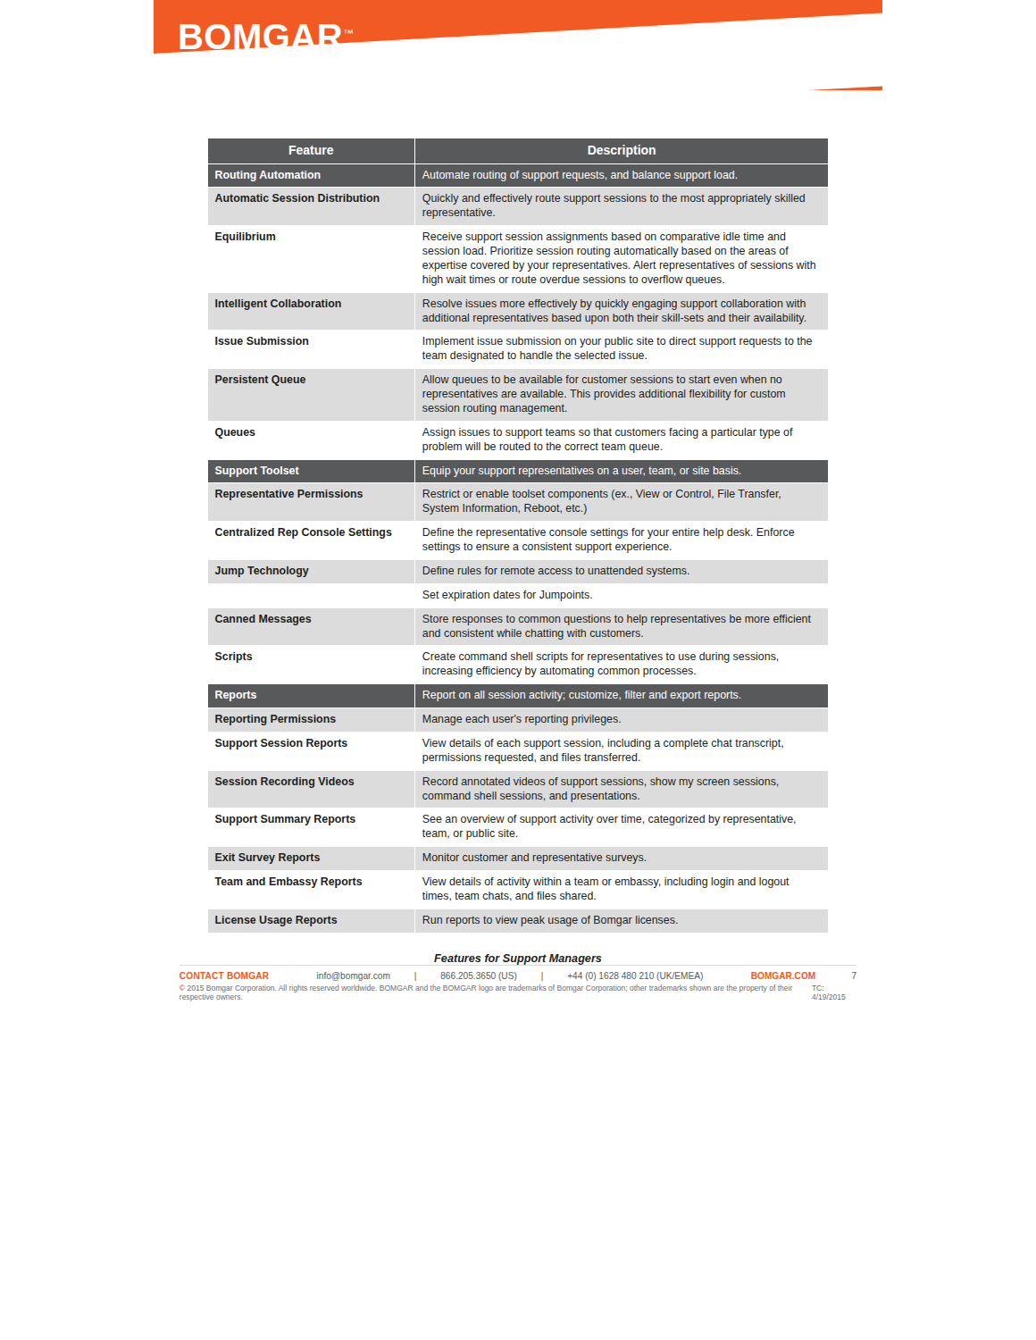BOMGAR™
BOMGAR REMOTE SUPPORT 15.1 AVAILABLE FEATURES
| Feature | Description |
| --- | --- |
| Routing Automation | Automate routing of support requests, and balance support load. |
| Automatic Session Distribution | Quickly and effectively route support sessions to the most appropriately skilled representative. |
| Equilibrium | Receive support session assignments based on comparative idle time and session load. Prioritize session routing automatically based on the areas of expertise covered by your representatives. Alert representatives of sessions with high wait times or route overdue sessions to overflow queues. |
| Intelligent Collaboration | Resolve issues more effectively by quickly engaging support collaboration with additional representatives based upon both their skill-sets and their availability. |
| Issue Submission | Implement issue submission on your public site to direct support requests to the team designated to handle the selected issue. |
| Persistent Queue | Allow queues to be available for customer sessions to start even when no representatives are available. This provides additional flexibility for custom session routing management. |
| Queues | Assign issues to support teams so that customers facing a particular type of problem will be routed to the correct team queue. |
| Support Toolset | Equip your support representatives on a user, team, or site basis. |
| Representative Permissions | Restrict or enable toolset components (ex., View or Control, File Transfer, System Information, Reboot, etc.) |
| Centralized Rep Console Settings | Define the representative console settings for your entire help desk. Enforce settings to ensure a consistent support experience. |
| Jump Technology | Define rules for remote access to unattended systems. |
| | Set expiration dates for Jumpoints. |
| Canned Messages | Store responses to common questions to help representatives be more efficient and consistent while chatting with customers. |
| Scripts | Create command shell scripts for representatives to use during sessions, increasing efficiency by automating common processes. |
| Reports | Report on all session activity; customize, filter and export reports. |
| Reporting Permissions | Manage each user's reporting privileges. |
| Support Session Reports | View details of each support session, including a complete chat transcript, permissions requested, and files transferred. |
| Session Recording Videos | Record annotated videos of support sessions, show my screen sessions, command shell sessions, and presentations. |
| Support Summary Reports | See an overview of support activity over time, categorized by representative, team, or public site. |
| Exit Survey Reports | Monitor customer and representative surveys. |
| Team and Embassy Reports | View details of activity within a team or embassy, including login and logout times, team chats, and files shared. |
| License Usage Reports | Run reports to view peak usage of Bomgar licenses. |
Features for Support Managers
CONTACT BOMGAR info@bomgar.com|866.205.3650 (US)|+44 (0) 1628 480 210 (UK/EMEA) BOMGAR.COM7
© 2015 Bomgar Corporation. All rights reserved worldwide. BOMGAR and the BOMGAR logo are trademarks of Bomgar Corporation; other trademarks shown are the property of their respective owners. TC: 4/19/2015